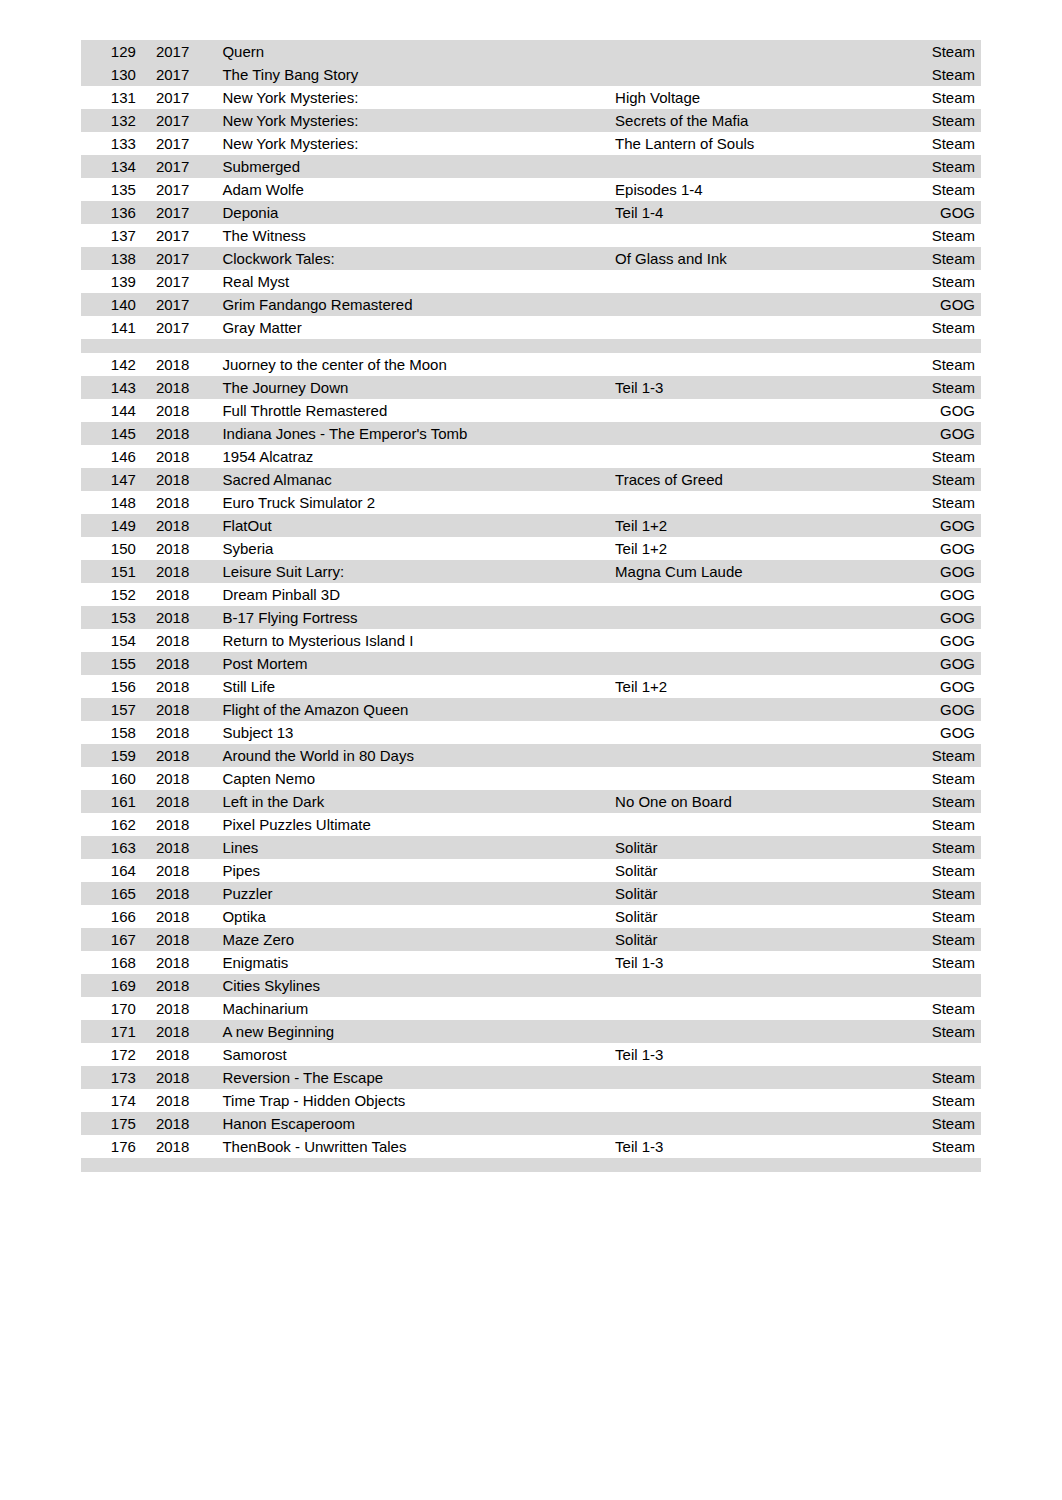| 129 | 2017 | Quern | | Steam |
| 130 | 2017 | The Tiny Bang Story | | Steam |
| 131 | 2017 | New York Mysteries: | High Voltage | Steam |
| 132 | 2017 | New York Mysteries: | Secrets of the Mafia | Steam |
| 133 | 2017 | New York Mysteries: | The Lantern of Souls | Steam |
| 134 | 2017 | Submerged | | Steam |
| 135 | 2017 | Adam Wolfe | Episodes 1-4 | Steam |
| 136 | 2017 | Deponia | Teil 1-4 | GOG |
| 137 | 2017 | The Witness | | Steam |
| 138 | 2017 | Clockwork Tales: | Of Glass and Ink | Steam |
| 139 | 2017 | Real Myst | | Steam |
| 140 | 2017 | Grim Fandango Remastered | | GOG |
| 141 | 2017 | Gray Matter | | Steam |
| 142 | 2018 | Juorney to the center of the Moon | | Steam |
| 143 | 2018 | The Journey Down | Teil 1-3 | Steam |
| 144 | 2018 | Full Throttle Remastered | | GOG |
| 145 | 2018 | Indiana Jones - The Emperor's Tomb | | GOG |
| 146 | 2018 | 1954 Alcatraz | | Steam |
| 147 | 2018 | Sacred Almanac | Traces of Greed | Steam |
| 148 | 2018 | Euro Truck Simulator 2 | | Steam |
| 149 | 2018 | FlatOut | Teil 1+2 | GOG |
| 150 | 2018 | Syberia | Teil 1+2 | GOG |
| 151 | 2018 | Leisure Suit Larry: | Magna Cum Laude | GOG |
| 152 | 2018 | Dream Pinball 3D | | GOG |
| 153 | 2018 | B-17 Flying Fortress | | GOG |
| 154 | 2018 | Return to Mysterious Island I | | GOG |
| 155 | 2018 | Post Mortem | | GOG |
| 156 | 2018 | Still Life | Teil 1+2 | GOG |
| 157 | 2018 | Flight of the Amazon Queen | | GOG |
| 158 | 2018 | Subject 13 | | GOG |
| 159 | 2018 | Around the World in 80 Days | | Steam |
| 160 | 2018 | Capten Nemo | | Steam |
| 161 | 2018 | Left in the Dark | No One on Board | Steam |
| 162 | 2018 | Pixel Puzzles Ultimate | | Steam |
| 163 | 2018 | Lines | Solitär | Steam |
| 164 | 2018 | Pipes | Solitär | Steam |
| 165 | 2018 | Puzzler | Solitär | Steam |
| 166 | 2018 | Optika | Solitär | Steam |
| 167 | 2018 | Maze Zero | Solitär | Steam |
| 168 | 2018 | Enigmatis | Teil 1-3 | Steam |
| 169 | 2018 | Cities Skylines | | |
| 170 | 2018 | Machinarium | | Steam |
| 171 | 2018 | A new Beginning | | Steam |
| 172 | 2018 | Samorost | Teil 1-3 | |
| 173 | 2018 | Reversion - The Escape | | Steam |
| 174 | 2018 | Time Trap - Hidden Objects | | Steam |
| 175 | 2018 | Hanon Escaperoom | | Steam |
| 176 | 2018 | ThenBook - Unwritten Tales | Teil 1-3 | Steam |